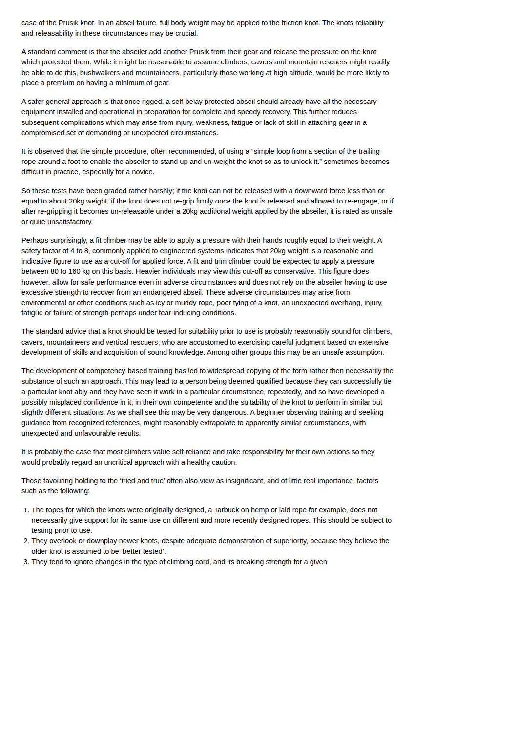case of the Prusik knot. In an abseil failure, full body weight may be applied to the friction knot. The knots reliability and releasability in these circumstances may be crucial.
A standard comment is that the abseiler add another Prusik from their gear and release the pressure on the knot which protected them. While it might be reasonable to assume climbers, cavers and mountain rescuers might readily be able to do this, bushwalkers and mountaineers, particularly those working at high altitude, would be more likely to place a premium on having a minimum of gear.
A safer general approach is that once rigged, a self-belay protected abseil should already have all the necessary equipment installed and operational in preparation for complete and speedy recovery. This further reduces subsequent complications which may arise from injury, weakness, fatigue or lack of skill in attaching gear in a compromised set of demanding or unexpected circumstances.
It is observed that the simple procedure, often recommended, of using a “simple loop from a section of the trailing rope around a foot to enable the abseiler to stand up and un-weight the knot so as to unlock it.” sometimes becomes difficult in practice, especially for a novice.
So these tests have been graded rather harshly; if the knot can not be released with a downward force less than or equal to about 20kg weight, if the knot does not re-grip firmly once the knot is released and allowed to re-engage, or if after re-gripping it becomes un-releasable under a 20kg additional weight applied by the abseiler, it is rated as unsafe or quite unsatisfactory.
Perhaps surprisingly, a fit climber may be able to apply a pressure with their hands roughly equal to their weight. A safety factor of 4 to 8, commonly applied to engineered systems indicates that 20kg weight is a reasonable and indicative figure to use as a cut-off for applied force. A fit and trim climber could be expected to apply a pressure between 80 to 160 kg on this basis. Heavier individuals may view this cut-off as conservative. This figure does however, allow for safe performance even in adverse circumstances and does not rely on the abseiler having to use excessive strength to recover from an endangered abseil. These adverse circumstances may arise from environmental or other conditions such as icy or muddy rope, poor tying of a knot, an unexpected overhang, injury, fatigue or failure of strength perhaps under fear-inducing conditions.
The standard advice that a knot should be tested for suitability prior to use is probably reasonably sound for climbers, cavers, mountaineers and vertical rescuers, who are accustomed to exercising careful judgment based on extensive development of skills and acquisition of sound knowledge. Among other groups this may be an unsafe assumption.
The development of competency-based training has led to widespread copying of the form rather then necessarily the substance of such an approach. This may lead to a person being deemed qualified because they can successfully tie a particular knot ably and they have seen it work in a particular circumstance, repeatedly, and so have developed a possibly misplaced confidence in it, in their own competence and the suitability of the knot to perform in similar but slightly different situations. As we shall see this may be very dangerous. A beginner observing training and seeking guidance from recognized references, might reasonably extrapolate to apparently similar circumstances, with unexpected and unfavourable results.
It is probably the case that most climbers value self-reliance and take responsibility for their own actions so they would probably regard an uncritical approach with a healthy caution.
Those favouring holding to the ‘tried and true’ often also view as insignificant, and of little real importance, factors such as the following;
The ropes for which the knots were originally designed, a Tarbuck on hemp or laid rope for example, does not necessarily give support for its same use on different and more recently designed ropes. This should be subject to testing prior to use.
They overlook or downplay newer knots, despite adequate demonstration of superiority, because they believe the older knot is assumed to be ‘better tested’.
They tend to ignore changes in the type of climbing cord, and its breaking strength for a given